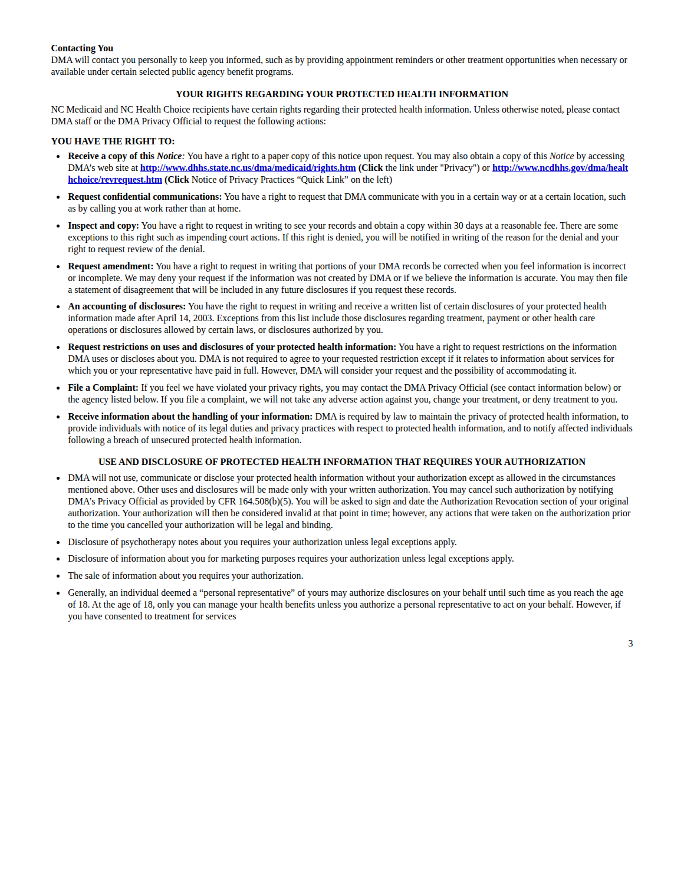Contacting You
DMA will contact you personally to keep you informed, such as by providing appointment reminders or other treatment opportunities when necessary or available under certain selected public agency benefit programs.
Your Rights Regarding Your Protected Health Information
NC Medicaid and NC Health Choice recipients have certain rights regarding their protected health information. Unless otherwise noted, please contact DMA staff or the DMA Privacy Official to request the following actions:
YOU HAVE THE RIGHT TO:
Receive a copy of this Notice: You have a right to a paper copy of this notice upon request. You may also obtain a copy of this Notice by accessing DMA’s web site at http://www.dhhs.state.nc.us/dma/medicaid/rights.htm (Click the link under "Privacy") or http://www.ncdhhs.gov/dma/healthchoice/revrequest.htm (Click Notice of Privacy Practices “Quick Link” on the left)
Request confidential communications: You have a right to request that DMA communicate with you in a certain way or at a certain location, such as by calling you at work rather than at home.
Inspect and copy: You have a right to request in writing to see your records and obtain a copy within 30 days at a reasonable fee. There are some exceptions to this right such as impending court actions. If this right is denied, you will be notified in writing of the reason for the denial and your right to request review of the denial.
Request amendment: You have a right to request in writing that portions of your DMA records be corrected when you feel information is incorrect or incomplete. We may deny your request if the information was not created by DMA or if we believe the information is accurate. You may then file a statement of disagreement that will be included in any future disclosures if you request these records.
An accounting of disclosures: You have the right to request in writing and receive a written list of certain disclosures of your protected health information made after April 14, 2003. Exceptions from this list include those disclosures regarding treatment, payment or other health care operations or disclosures allowed by certain laws, or disclosures authorized by you.
Request restrictions on uses and disclosures of your protected health information: You have a right to request restrictions on the information DMA uses or discloses about you. DMA is not required to agree to your requested restriction except if it relates to information about services for which you or your representative have paid in full. However, DMA will consider your request and the possibility of accommodating it.
File a Complaint: If you feel we have violated your privacy rights, you may contact the DMA Privacy Official (see contact information below) or the agency listed below. If you file a complaint, we will not take any adverse action against you, change your treatment, or deny treatment to you.
Receive information about the handling of your information: DMA is required by law to maintain the privacy of protected health information, to provide individuals with notice of its legal duties and privacy practices with respect to protected health information, and to notify affected individuals following a breach of unsecured protected health information.
Use and Disclosure of Protected Health Information That Requires Your Authorization
DMA will not use, communicate or disclose your protected health information without your authorization except as allowed in the circumstances mentioned above. Other uses and disclosures will be made only with your written authorization. You may cancel such authorization by notifying DMA’s Privacy Official as provided by CFR 164.508(b)(5). You will be asked to sign and date the Authorization Revocation section of your original authorization. Your authorization will then be considered invalid at that point in time; however, any actions that were taken on the authorization prior to the time you cancelled your authorization will be legal and binding.
Disclosure of psychotherapy notes about you requires your authorization unless legal exceptions apply.
Disclosure of information about you for marketing purposes requires your authorization unless legal exceptions apply.
The sale of information about you requires your authorization.
Generally, an individual deemed a “personal representative” of yours may authorize disclosures on your behalf until such time as you reach the age of 18. At the age of 18, only you can manage your health benefits unless you authorize a personal representative to act on your behalf. However, if you have consented to treatment for services
3